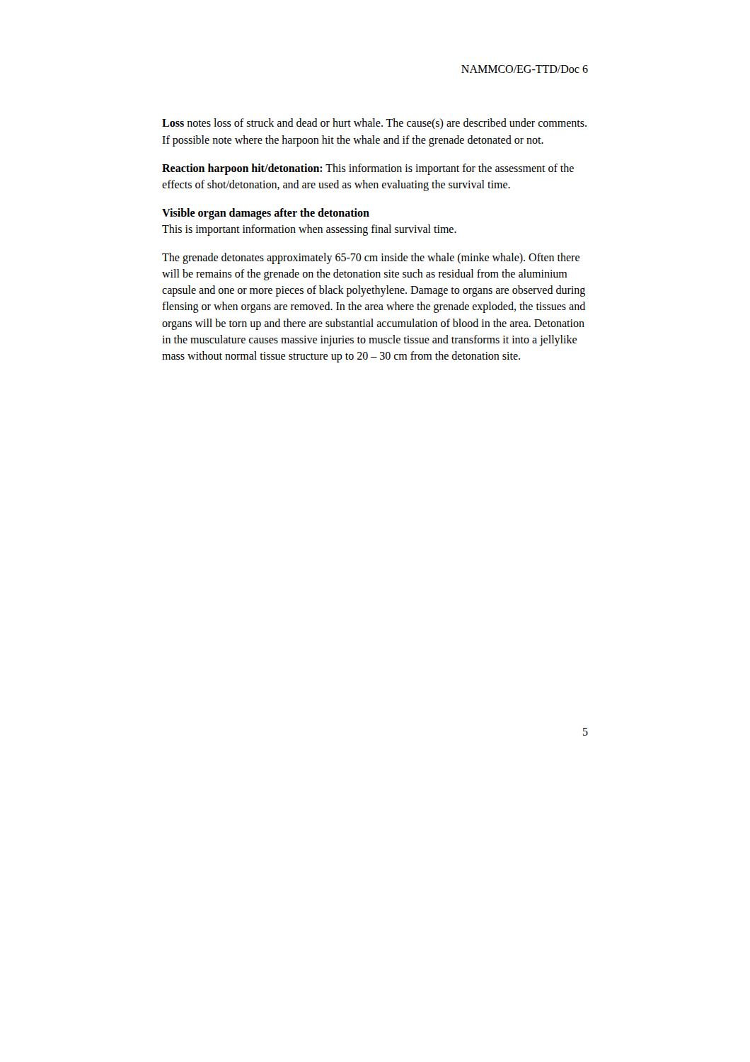NAMMCO/EG-TTD/Doc 6
Loss notes loss of struck and dead or hurt whale. The cause(s) are described under comments. If possible note where the harpoon hit the whale and if the grenade detonated or not.
Reaction harpoon hit/detonation: This information is important for the assessment of the effects of shot/detonation, and are used as when evaluating the survival time.
Visible organ damages after the detonation
This is important information when assessing final survival time.
The grenade detonates approximately 65-70 cm inside the whale (minke whale). Often there will be remains of the grenade on the detonation site such as residual from the aluminium capsule and one or more pieces of black polyethylene. Damage to organs are observed during flensing or when organs are removed. In the area where the grenade exploded, the tissues and organs will be torn up and there are substantial accumulation of blood in the area. Detonation in the musculature causes massive injuries to muscle tissue and transforms it into a jellylike mass without normal tissue structure up to 20 – 30 cm from the detonation site.
5